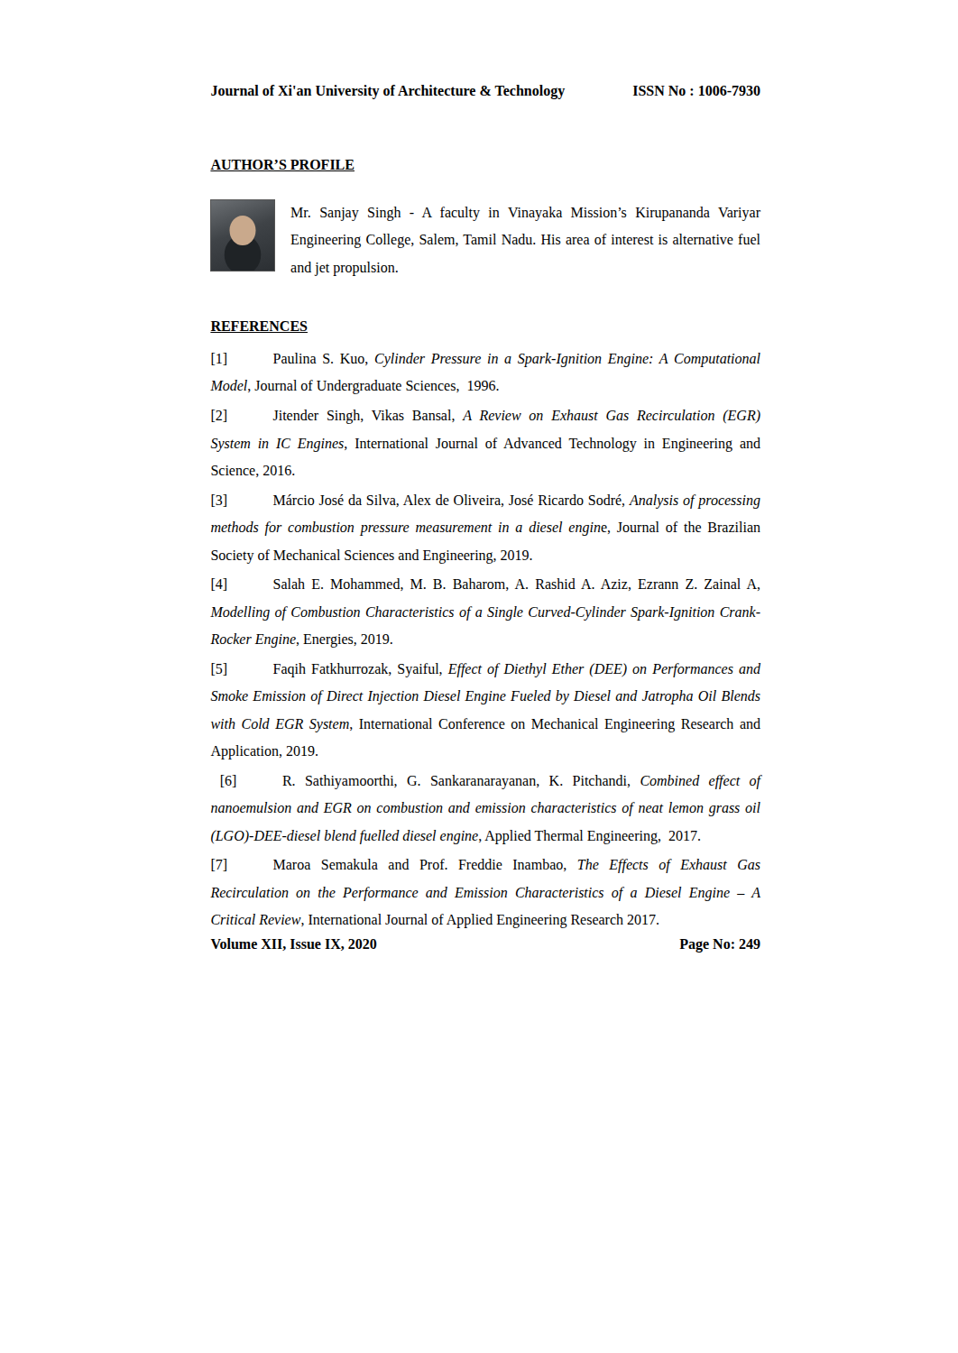Journal of Xi'an University of Architecture & Technology ISSN No : 1006-7930
AUTHOR’S PROFILE
Mr. Sanjay Singh - A faculty in Vinayaka Mission’s Kirupananda Variyar Engineering College, Salem, Tamil Nadu. His area of interest is alternative fuel and jet propulsion.
REFERENCES
[1] Paulina S. Kuo, Cylinder Pressure in a Spark-Ignition Engine: A Computational Model, Journal of Undergraduate Sciences, 1996.
[2] Jitender Singh, Vikas Bansal, A Review on Exhaust Gas Recirculation (EGR) System in IC Engines, International Journal of Advanced Technology in Engineering and Science, 2016.
[3] Márcio José da Silva, Alex de Oliveira, José Ricardo Sodré, Analysis of processing methods for combustion pressure measurement in a diesel engine, Journal of the Brazilian Society of Mechanical Sciences and Engineering, 2019.
[4] Salah E. Mohammed, M. B. Baharom, A. Rashid A. Aziz, Ezrann Z. Zainal A, Modelling of Combustion Characteristics of a Single Curved-Cylinder Spark-Ignition Crank-Rocker Engine, Energies, 2019.
[5] Faqih Fatkhurrozak, Syaiful, Effect of Diethyl Ether (DEE) on Performances and Smoke Emission of Direct Injection Diesel Engine Fueled by Diesel and Jatropha Oil Blends with Cold EGR System, International Conference on Mechanical Engineering Research and Application, 2019.
[6] R. Sathiyamoorthi, G. Sankaranarayanan, K. Pitchandi, Combined effect of nanoemulsion and EGR on combustion and emission characteristics of neat lemon grass oil (LGO)-DEE-diesel blend fuelled diesel engine, Applied Thermal Engineering, 2017.
[7] Maroa Semakula and Prof. Freddie Inambao, The Effects of Exhaust Gas Recirculation on the Performance and Emission Characteristics of a Diesel Engine – A Critical Review, International Journal of Applied Engineering Research 2017.
Volume XII, Issue IX, 2020 Page No: 249